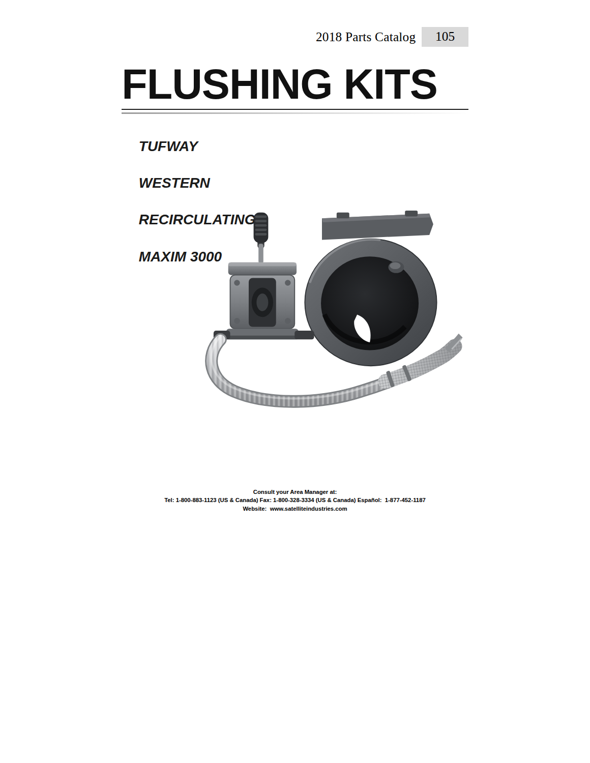2018 Parts Catalog
105
FLUSHING KITS
TUFWAY
WESTERN
RECIRCULATING
MAXIM 3000
Consult your Area Manager at:
Tel: 1-800-883-1123 (US & Canada) Fax: 1-800-328-3334 (US & Canada) Español: 1-877-452-1187
Website: www.satelliteindustries.com